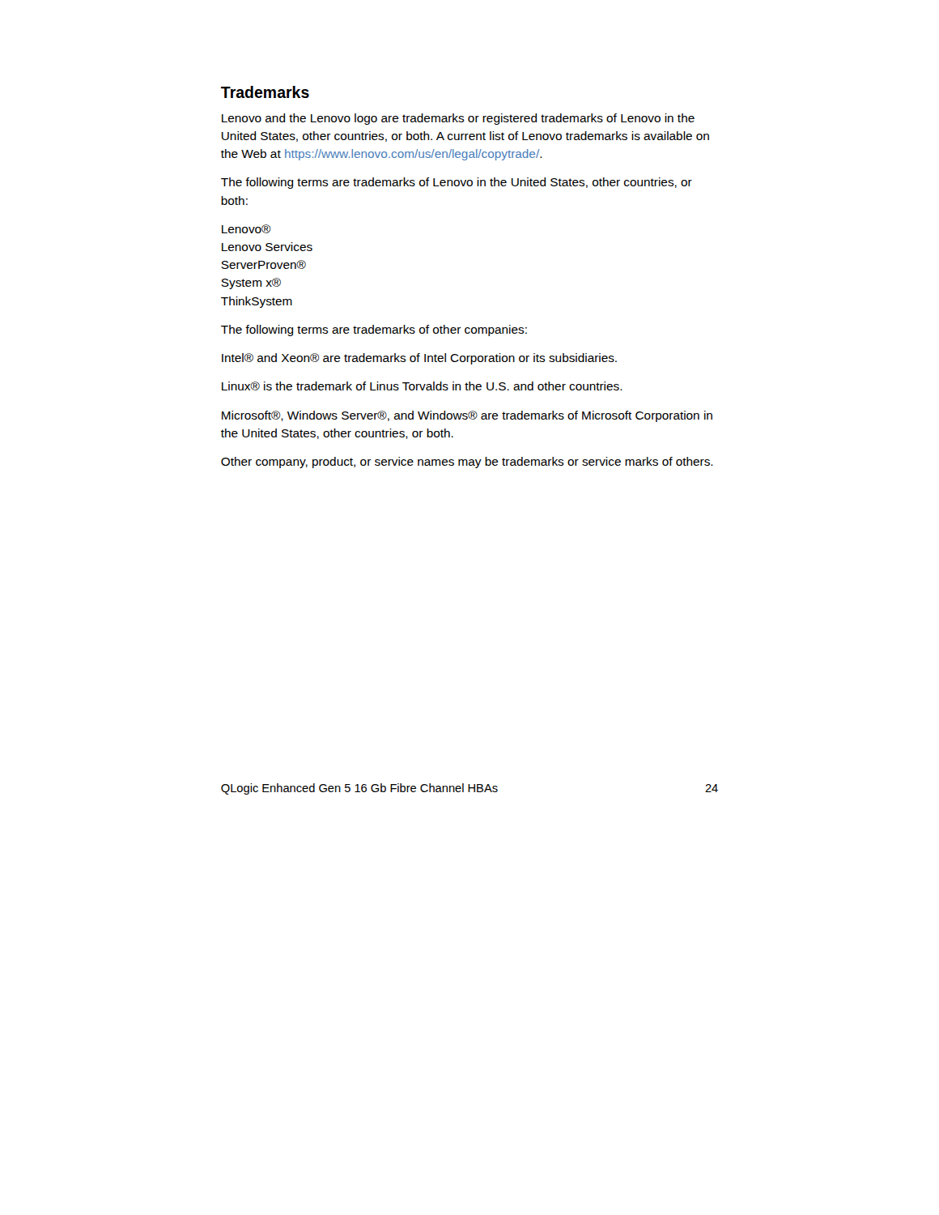Trademarks
Lenovo and the Lenovo logo are trademarks or registered trademarks of Lenovo in the United States, other countries, or both. A current list of Lenovo trademarks is available on the Web at https://www.lenovo.com/us/en/legal/copytrade/.
The following terms are trademarks of Lenovo in the United States, other countries, or both:
Lenovo®
Lenovo Services
ServerProven®
System x®
ThinkSystem
The following terms are trademarks of other companies:
Intel® and Xeon® are trademarks of Intel Corporation or its subsidiaries.
Linux® is the trademark of Linus Torvalds in the U.S. and other countries.
Microsoft®, Windows Server®, and Windows® are trademarks of Microsoft Corporation in the United States, other countries, or both.
Other company, product, or service names may be trademarks or service marks of others.
QLogic Enhanced Gen 5 16 Gb Fibre Channel HBAs
24